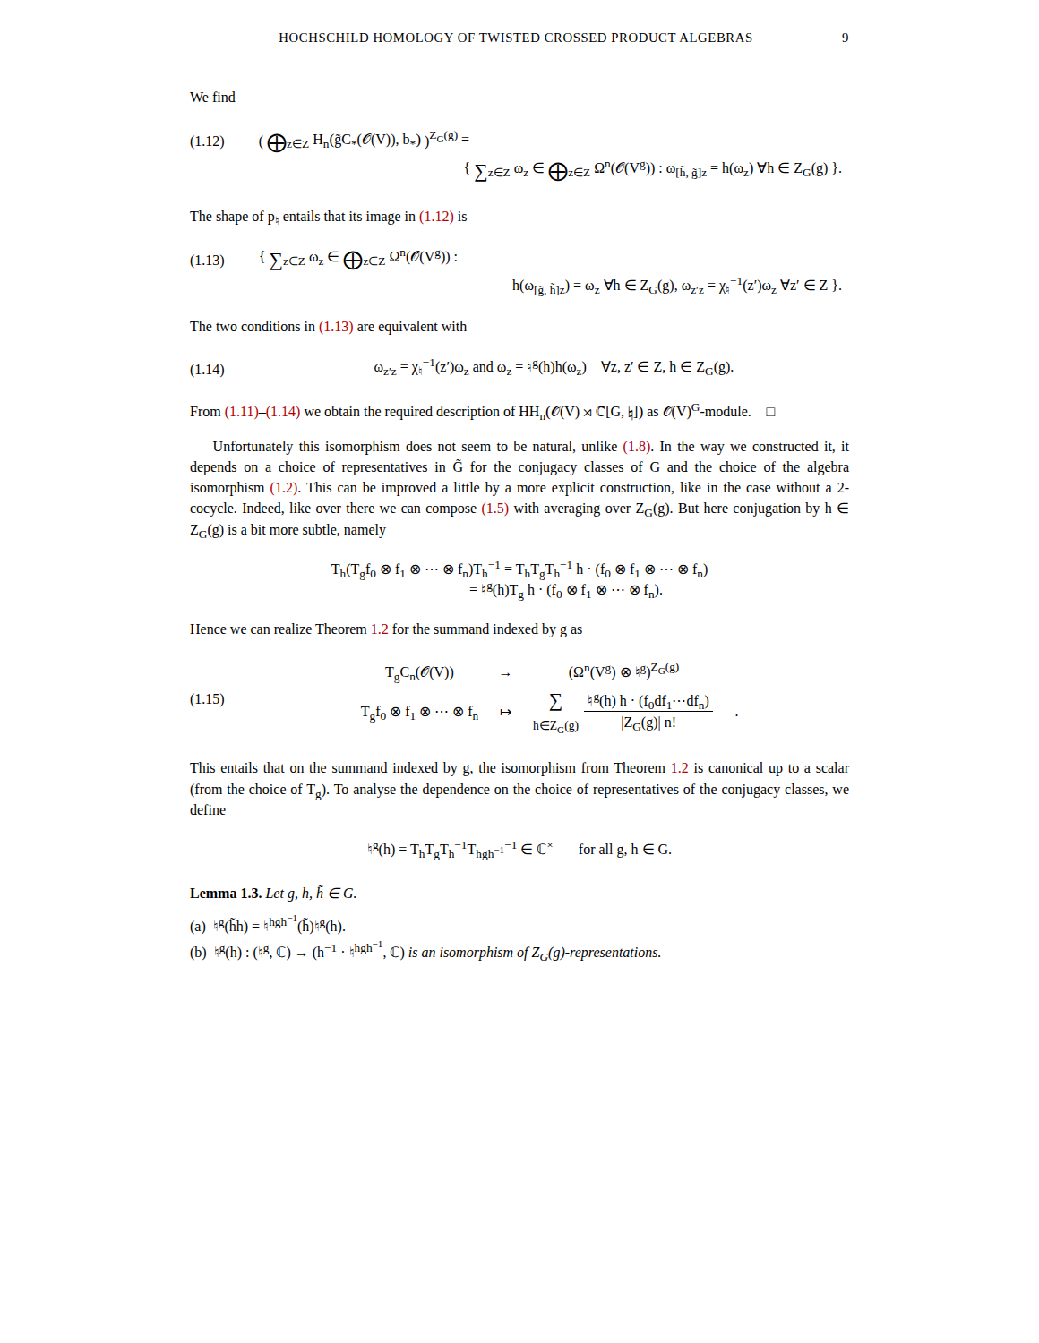HOCHSCHILD HOMOLOGY OF TWISTED CROSSED PRODUCT ALGEBRAS 9
We find
(1.12)
( ⨁z∈Z Hn(g̃C*(𝒪(V)), b*) )ZG(g) = { ∑z∈Z ωz ∈ ⨁z∈Z Ωn(𝒪(Vg)) : ω[h̃, g̃]z = h(ωz) ∀h ∈ ZG(g) }.
The shape of p♮ entails that its image in (1.12) is
(1.13)
{ ∑z∈Z ωz ∈ ⨁z∈Z Ωn(𝒪(Vg)) : h(ω[g̃, h̃]z) = ωz ∀h ∈ ZG(g), ωz′z = χ♮−1(z′)ωz ∀z′ ∈ Z }.
The two conditions in (1.13) are equivalent with
(1.14)
ωz′z = χ♮−1(z′)ωz and ωz = ♮g(h)h(ωz) ∀z, z′ ∈ Z, h ∈ ZG(g).
From (1.11)–(1.14) we obtain the required description of HHn(𝒪(V) ⋊ ℂ[G, ♮]) as 𝒪(V)G-module. □
Unfortunately this isomorphism does not seem to be natural, unlike (1.8). In the way we constructed it, it depends on a choice of representatives in G̃ for the conjugacy classes of G and the choice of the algebra isomorphism (1.2). This can be improved a little by a more explicit construction, like in the case without a 2-cocycle. Indeed, like over there we can compose (1.5) with averaging over ZG(g). But here conjugation by h ∈ ZG(g) is a bit more subtle, namely
Th(Tgf0 ⊗ f1 ⊗ ⋯ ⊗ fn)Th−1 = ThTgTh−1 h · (f0 ⊗ f1 ⊗ ⋯ ⊗ fn) = ♮g(h)Tg h · (f0 ⊗ f1 ⊗ ⋯ ⊗ fn).
Hence we can realize Theorem 1.2 for the summand indexed by g as
(1.15)
| T g C n (𝒪(V)) | → | (Ω n (V g ) ⊗ ♮ g ) Z G (g) | |
| T g f 0 ⊗ f 1 ⊗ ⋯ ⊗ f n | ↦ | ∑ h∈Z G (g) ♮ g (h) h · (f 0 df 1 ⋯df n ) /Z G (g)/ n! | . |
This entails that on the summand indexed by g, the isomorphism from Theorem 1.2 is canonical up to a scalar (from the choice of Tg). To analyse the dependence on the choice of representatives of the conjugacy classes, we define
♮g(h) = ThTgTh−1Thgh−1−1 ∈ ℂ× for all g, h ∈ G.
Lemma 1.3. Let g, h, h̃ ∈ G.
(a) ♮g(h̃h) = ♮hgh−1(h̃)♮g(h).
(b) ♮g(h) : (♮g, ℂ) → (h−1 · ♮hgh−1, ℂ) is an isomorphism of ZG(g)-representations.